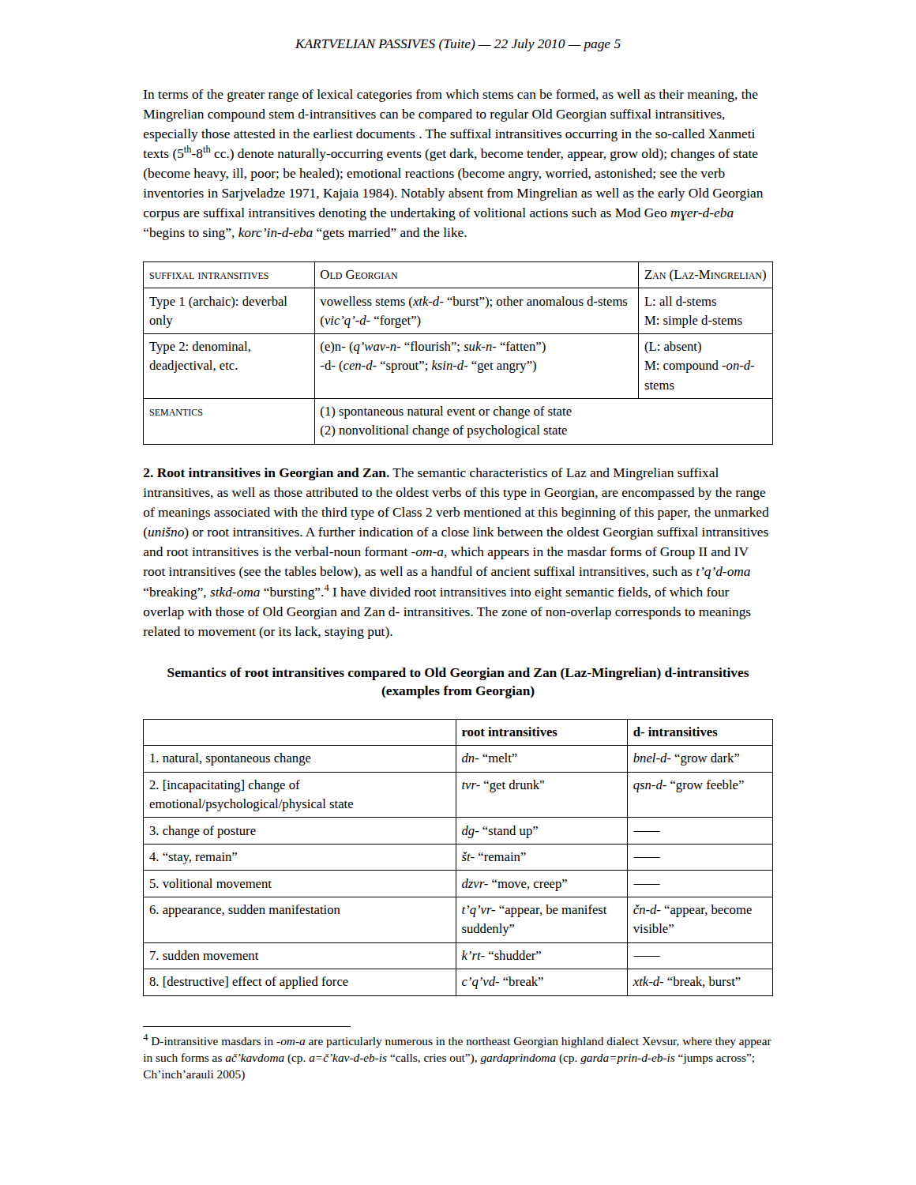KARTVELIAN PASSIVES (Tuite) — 22 July 2010 — page 5
In terms of the greater range of lexical categories from which stems can be formed, as well as their meaning, the Mingrelian compound stem d-intransitives can be compared to regular Old Georgian suffixal intransitives, especially those attested in the earliest documents . The suffixal intransitives occurring in the so-called Xanmeti texts (5th-8th cc.) denote naturally-occurring events (get dark, become tender, appear, grow old); changes of state (become heavy, ill, poor; be healed); emotional reactions (become angry, worried, astonished; see the verb inventories in Sarjveladze 1971, Kajaia 1984). Notably absent from Mingrelian as well as the early Old Georgian corpus are suffixal intransitives denoting the undertaking of volitional actions such as Mod Geo mɣer-d-eba “begins to sing”, korc’in-d-eba “gets married” and the like.
| suffixal intransitives | Old Georgian | Zan (Laz-Mingrelian) |
| Type 1 (archaic): deverbal only | vowelless stems ( xtk-d- “burst”); other anomalous d-stems ( vic’q’-d- “forget”) | L: all d-stems M: simple d-stems |
| Type 2: denominal, deadjectival, etc. | (e)n- ( q’wav-n- “flourish”; suk-n- “fatten”) -d- ( cen-d- “sprout”; ksin-d- “get angry”) | (L: absent) M: compound -on-d- stems |
| semantics | (1) spontaneous natural event or change of state (2) nonvolitional change of psychological state |
2. Root intransitives in Georgian and Zan. The semantic characteristics of Laz and Mingrelian suffixal intransitives, as well as those attributed to the oldest verbs of this type in Georgian, are encompassed by the range of meanings associated with the third type of Class 2 verb mentioned at this beginning of this paper, the unmarked (unišno) or root intransitives. A further indication of a close link between the oldest Georgian suffixal intransitives and root intransitives is the verbal-noun formant -om-a, which appears in the masdar forms of Group II and IV root intransitives (see the tables below), as well as a handful of ancient suffixal intransitives, such as t’q’d-oma “breaking”, stkd-oma “bursting”.4 I have divided root intransitives into eight semantic fields, of which four overlap with those of Old Georgian and Zan d- intransitives. The zone of non-overlap corresponds to meanings related to movement (or its lack, staying put).
Semantics of root intransitives compared to Old Georgian and Zan (Laz-Mingrelian) d-intransitives (examples from Georgian)
| | root intransitives | d- intransitives |
| 1. natural, spontaneous change | dn- “melt” | bnel-d- “grow dark” |
| 2. [incapacitating] change of emotional/psychological/physical state | tvr- “get drunk" | qsn-d- “grow feeble” |
| 3. change of posture | dg- “stand up” | ⸺ |
| 4. “stay, remain” | št- “remain” | ⸺ |
| 5. volitional movement | dzvr- “move, creep” | ⸺ |
| 6. appearance, sudden manifestation | t’q’vr- “appear, be manifest suddenly” | čn-d- “appear, become visible” |
| 7. sudden movement | k’rt- “shudder” | ⸺ |
| 8. [destructive] effect of applied force | c’q’vd- “break” | xtk-d- “break, burst” |
4 D-intransitive masdars in -om-a are particularly numerous in the northeast Georgian highland dialect Xevsur, where they appear in such forms as ač’kavdoma (cp. a=č’kav-d-eb-is “calls, cries out”), gardaprindoma (cp. garda=prin-d-eb-is “jumps across”; Ch’inch’arauli 2005)